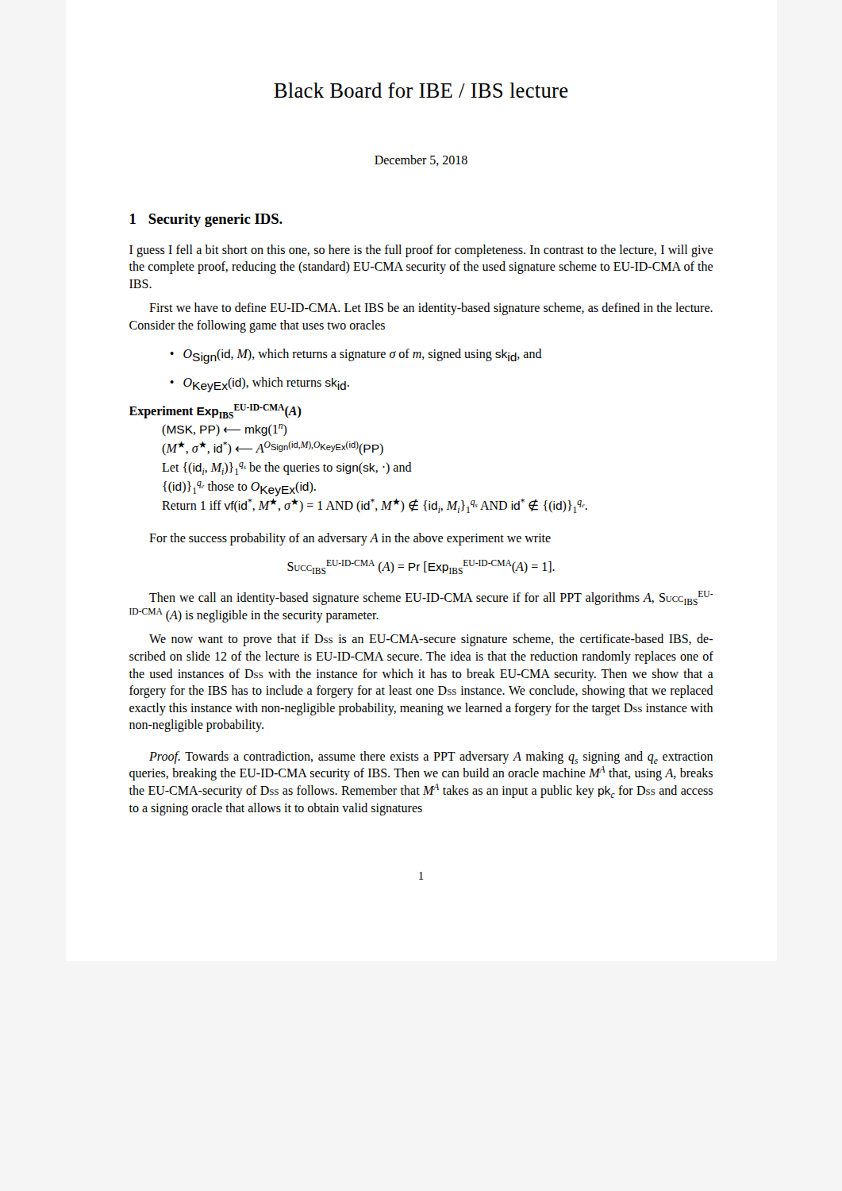Black Board for IBE / IBS lecture
December 5, 2018
1 Security generic IDS.
I guess I fell a bit short on this one, so here is the full proof for completeness. In contrast to the lecture, I will give the complete proof, reducing the (standard) EU-CMA security of the used signature scheme to EU-ID-CMA of the IBS.
First we have to define EU-ID-CMA. Let IBS be an identity-based signature scheme, as defined in the lecture. Consider the following game that uses two oracles
OSign(id, M), which returns a signature σ of m, signed using skid, and
OKeyEx(id), which returns skid.
Experiment ExpIBSEU-ID-CMA(A)
(MSK, PP) ⟵ mkg(1n)
(M★, σ★, id*) ⟵ AOSign(id,M),OKeyEx(id)(PP)
Let {(idi, Mi)}1qs be the queries to sign(sk, ·) and
{(id)}1qe those to OKeyEx(id).
Return 1 iff vf(id*, M★, σ★) = 1 AND (id*, M★) ∉ {idi, Mi}1qs AND id* ∉ {(id)}1qe.
For the success probability of an adversary A in the above experiment we write
SuccIBSEU-ID-CMA (A) = Pr [ExpIBSEU-ID-CMA(A) = 1].
Then we call an identity-based signature scheme EU-ID-CMA secure if for all PPT algorithms A, SuccIBSEU-ID-CMA (A) is negligible in the security parameter.
We now want to prove that if Dss is an EU-CMA-secure signature scheme, the certificate-based IBS, described on slide 12 of the lecture is EU-ID-CMA secure. The idea is that the reduction randomly replaces one of the used instances of Dss with the instance for which it has to break EU-CMA security. Then we show that a forgery for the IBS has to include a forgery for at least one Dss instance. We conclude, showing that we replaced exactly this instance with non-negligible probability, meaning we learned a forgery for the target Dss instance with non-negligible probability.
Proof. Towards a contradiction, assume there exists a PPT adversary A making qs signing and qe extraction queries, breaking the EU-ID-CMA security of IBS. Then we can build an oracle machine MA that, using A, breaks the EU-CMA-security of Dss as follows. Remember that MA takes as an input a public key pkc for Dss and access to a signing oracle that allows it to obtain valid signatures
1